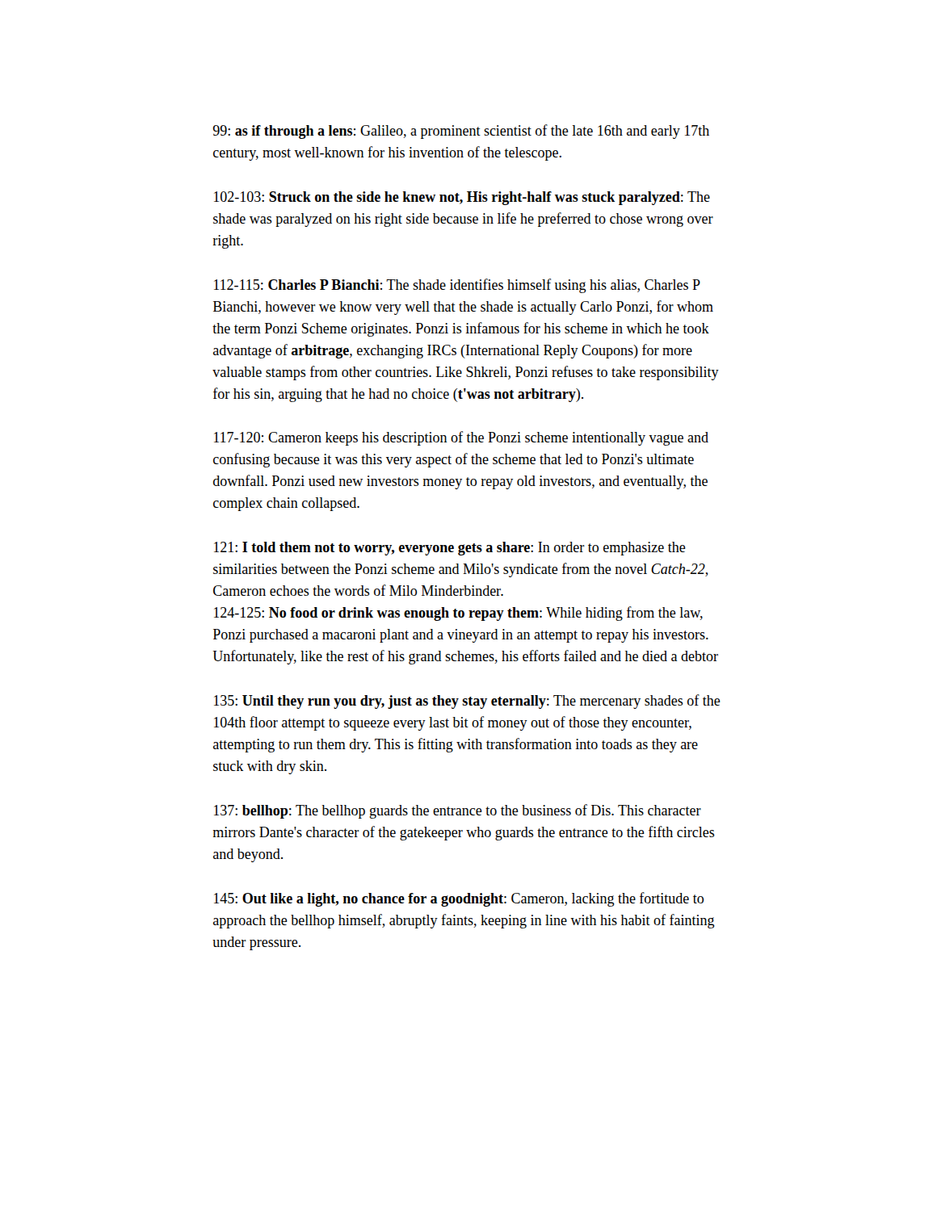99: as if through a lens: Galileo, a prominent scientist of the late 16th and early 17th century, most well-known for his invention of the telescope.
102-103: Struck on the side he knew not, His right-half was stuck paralyzed: The shade was paralyzed on his right side because in life he preferred to chose wrong over right.
112-115: Charles P Bianchi: The shade identifies himself using his alias, Charles P Bianchi, however we know very well that the shade is actually Carlo Ponzi, for whom the term Ponzi Scheme originates. Ponzi is infamous for his scheme in which he took advantage of arbitrage, exchanging IRCs (International Reply Coupons) for more valuable stamps from other countries. Like Shkreli, Ponzi refuses to take responsibility for his sin, arguing that he had no choice (t'was not arbitrary).
117-120: Cameron keeps his description of the Ponzi scheme intentionally vague and confusing because it was this very aspect of the scheme that led to Ponzi's ultimate downfall. Ponzi used new investors money to repay old investors, and eventually, the complex chain collapsed.
121: I told them not to worry, everyone gets a share: In order to emphasize the similarities between the Ponzi scheme and Milo's syndicate from the novel Catch-22, Cameron echoes the words of Milo Minderbinder.
124-125: No food or drink was enough to repay them: While hiding from the law, Ponzi purchased a macaroni plant and a vineyard in an attempt to repay his investors. Unfortunately, like the rest of his grand schemes, his efforts failed and he died a debtor
135: Until they run you dry, just as they stay eternally: The mercenary shades of the 104th floor attempt to squeeze every last bit of money out of those they encounter, attempting to run them dry. This is fitting with transformation into toads as they are stuck with dry skin.
137: bellhop: The bellhop guards the entrance to the business of Dis. This character mirrors Dante's character of the gatekeeper who guards the entrance to the fifth circles and beyond.
145: Out like a light, no chance for a goodnight: Cameron, lacking the fortitude to approach the bellhop himself, abruptly faints, keeping in line with his habit of fainting under pressure.